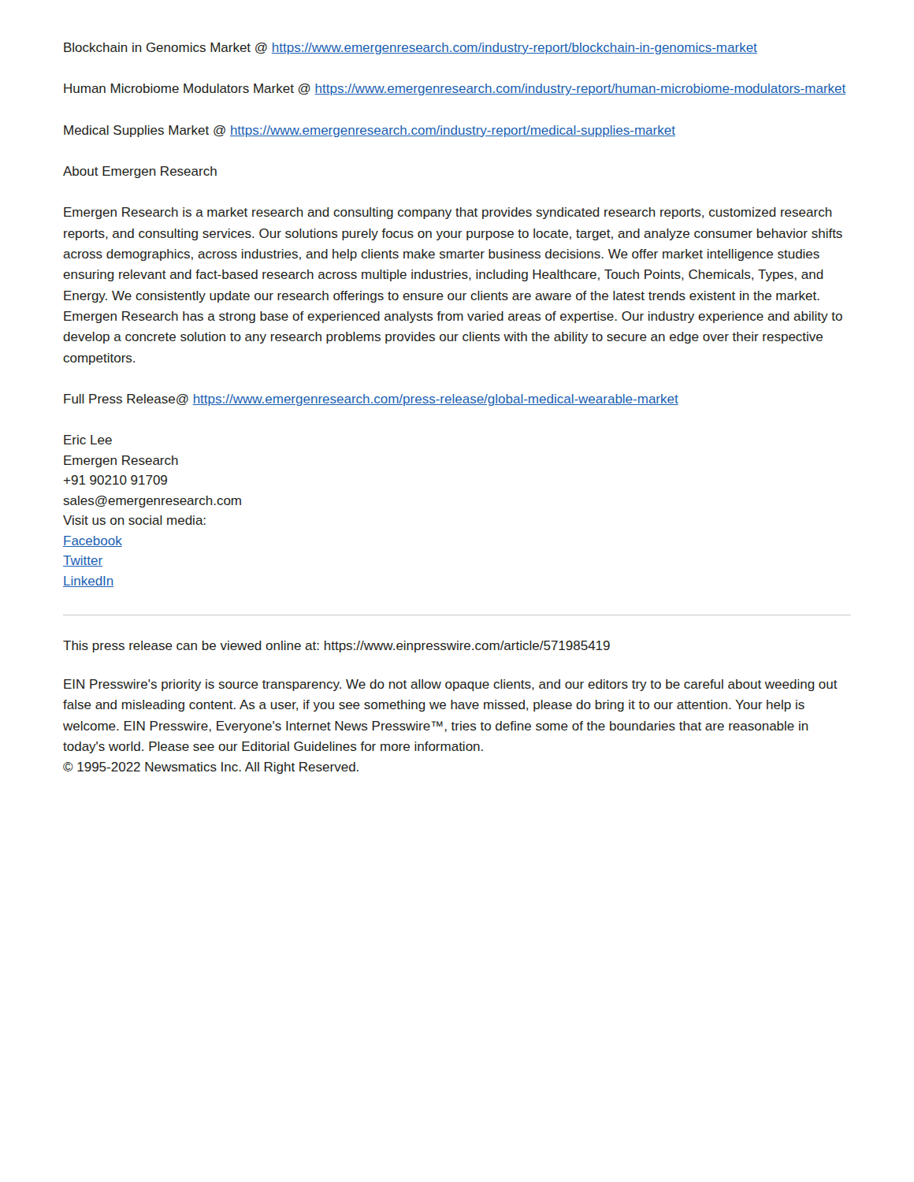Blockchain in Genomics Market @ https://www.emergenresearch.com/industry-report/blockchain-in-genomics-market
Human Microbiome Modulators Market @ https://www.emergenresearch.com/industry-report/human-microbiome-modulators-market
Medical Supplies Market @ https://www.emergenresearch.com/industry-report/medical-supplies-market
About Emergen Research
Emergen Research is a market research and consulting company that provides syndicated research reports, customized research reports, and consulting services. Our solutions purely focus on your purpose to locate, target, and analyze consumer behavior shifts across demographics, across industries, and help clients make smarter business decisions. We offer market intelligence studies ensuring relevant and fact-based research across multiple industries, including Healthcare, Touch Points, Chemicals, Types, and Energy. We consistently update our research offerings to ensure our clients are aware of the latest trends existent in the market. Emergen Research has a strong base of experienced analysts from varied areas of expertise. Our industry experience and ability to develop a concrete solution to any research problems provides our clients with the ability to secure an edge over their respective competitors.
Full Press Release@ https://www.emergenresearch.com/press-release/global-medical-wearable-market
Eric Lee
Emergen Research
+91 90210 91709
sales@emergenresearch.com
Visit us on social media:
Facebook
Twitter
LinkedIn
This press release can be viewed online at: https://www.einpresswire.com/article/571985419
EIN Presswire's priority is source transparency. We do not allow opaque clients, and our editors try to be careful about weeding out false and misleading content. As a user, if you see something we have missed, please do bring it to our attention. Your help is welcome. EIN Presswire, Everyone's Internet News Presswire™, tries to define some of the boundaries that are reasonable in today's world. Please see our Editorial Guidelines for more information.
© 1995-2022 Newsmatics Inc. All Right Reserved.